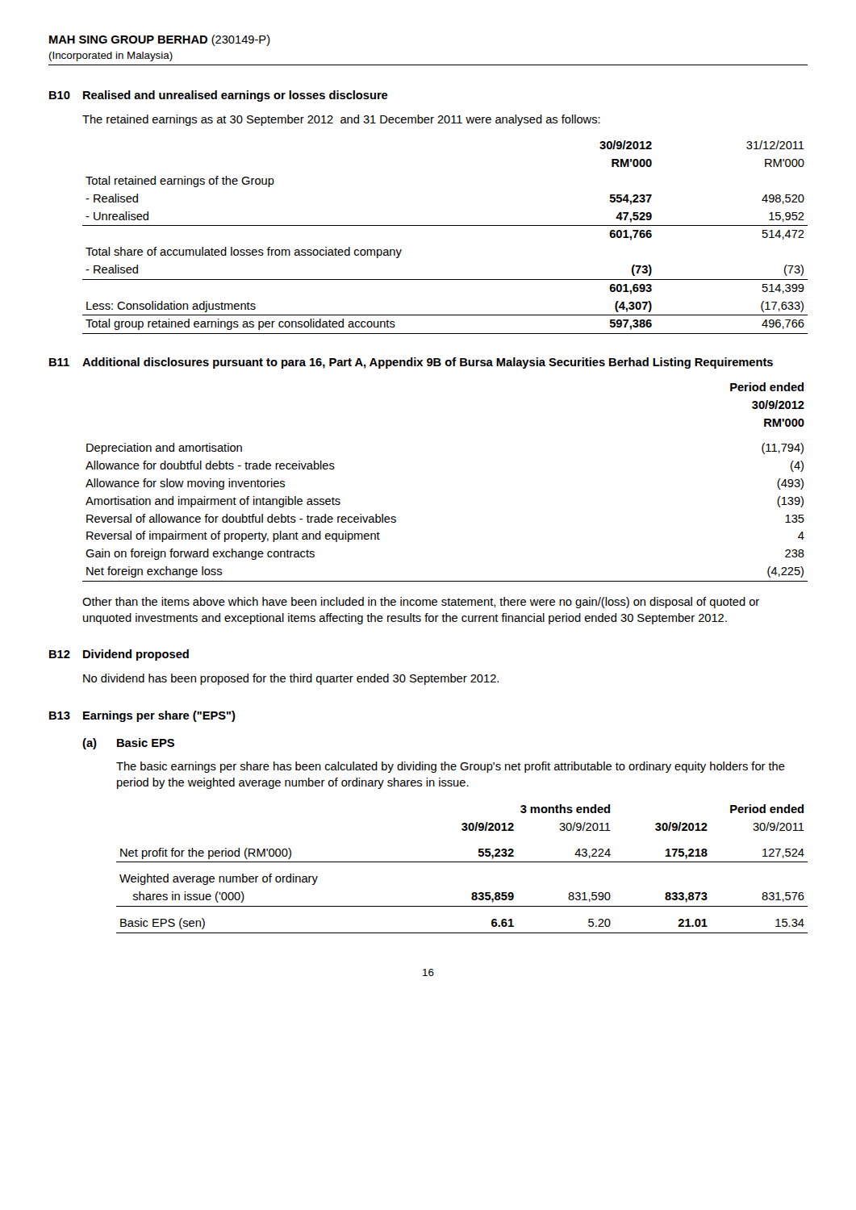MAH SING GROUP BERHAD (230149-P)
(Incorporated in Malaysia)
B10
Realised and unrealised earnings or losses disclosure
The retained earnings as at 30 September 2012 and 31 December 2011 were analysed as follows:
| | 30/9/2012 | 31/12/2011 |
| | RM'000 | RM'000 |
| Total retained earnings of the Group | | |
| - Realised | 554,237 | 498,520 |
| - Unrealised | 47,529 | 15,952 |
| | 601,766 | 514,472 |
| Total share of accumulated losses from associated company | | |
| - Realised | (73) | (73) |
| | 601,693 | 514,399 |
| Less: Consolidation adjustments | (4,307) | (17,633) |
| Total group retained earnings as per consolidated accounts | 597,386 | 496,766 |
B11
Additional disclosures pursuant to para 16, Part A, Appendix 9B of Bursa Malaysia Securities Berhad Listing Requirements
| | Period ended |
| | 30/9/2012 |
| | RM'000 |
| Depreciation and amortisation | (11,794) |
| Allowance for doubtful debts - trade receivables | (4) |
| Allowance for slow moving inventories | (493) |
| Amortisation and impairment of intangible assets | (139) |
| Reversal of allowance for doubtful debts - trade receivables | 135 |
| Reversal of impairment of property, plant and equipment | 4 |
| Gain on foreign forward exchange contracts | 238 |
| Net foreign exchange loss | (4,225) |
Other than the items above which have been included in the income statement, there were no gain/(loss) on disposal of quoted or unquoted investments and exceptional items affecting the results for the current financial period ended 30 September 2012.
B12
Dividend proposed
No dividend has been proposed for the third quarter ended 30 September 2012.
B13
Earnings per share ("EPS")
(a)
Basic EPS
The basic earnings per share has been calculated by dividing the Group's net profit attributable to ordinary equity holders for the period by the weighted average number of ordinary shares in issue.
| | 3 months ended | Period ended |
| | 30/9/2012 | 30/9/2011 | 30/9/2012 | 30/9/2011 |
| Net profit for the period (RM'000) | 55,232 | 43,224 | 175,218 | 127,524 |
| Weighted average number of ordinary | | | | |
| shares in issue ('000) | 835,859 | 831,590 | 833,873 | 831,576 |
| Basic EPS (sen) | 6.61 | 5.20 | 21.01 | 15.34 |
16